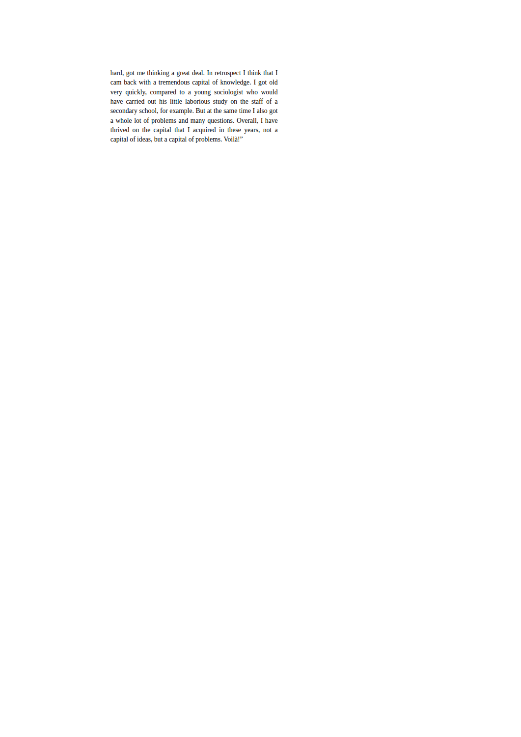hard, got me thinking a great deal. In retrospect I think that I cam back with a tremendous capital of knowledge. I got old very quickly, compared to a young sociologist who would have carried out his little laborious study on the staff of a secondary school, for example. But at the same time I also got a whole lot of problems and many questions. Overall, I have thrived on the capital that I acquired in these years, not a capital of ideas, but a capital of problems. Voilà!”